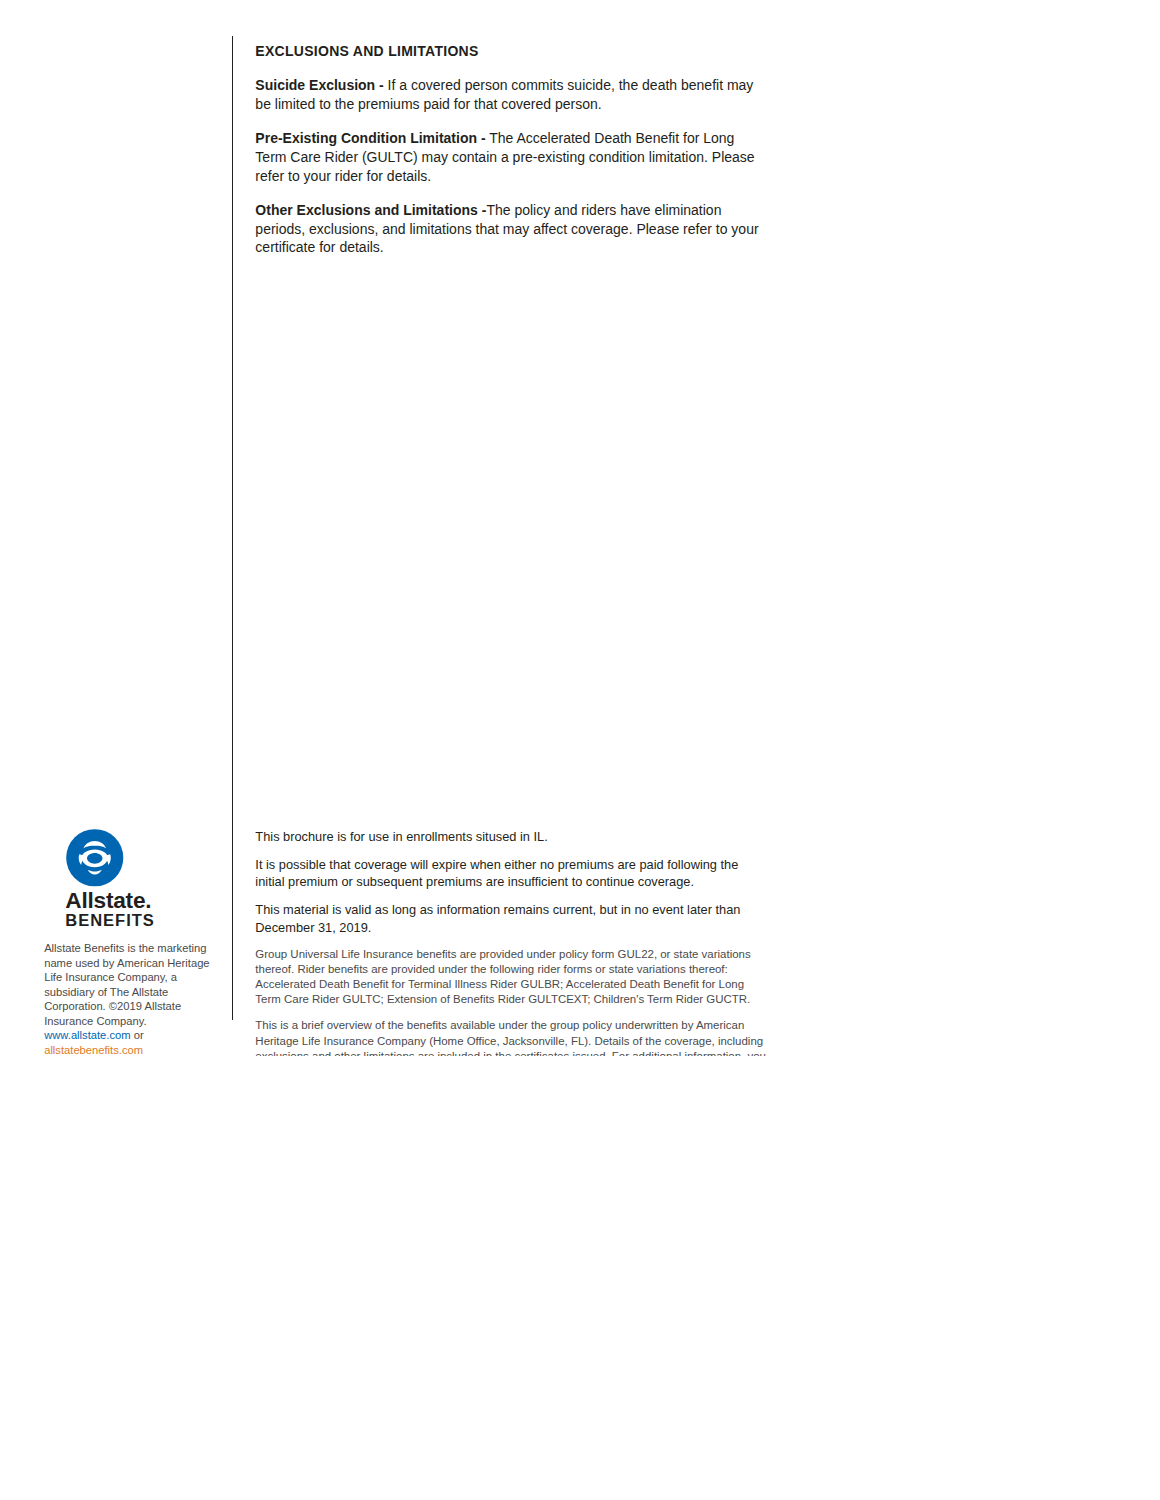Exclusions and Limitations
Suicide Exclusion - If a covered person commits suicide, the death benefit may be limited to the premiums paid for that covered person.
Pre-Existing Condition Limitation - The Accelerated Death Benefit for Long Term Care Rider (GULTC) may contain a pre-existing condition limitation. Please refer to your rider for details.
Other Exclusions and Limitations -The policy and riders have elimination periods, exclusions, and limitations that may affect coverage. Please refer to your certificate for details.
Allstate.
BENEFITS
Allstate Benefits is the marketing name used by American Heritage Life Insurance Company, a subsidiary of The Allstate Corporation. ©2019 Allstate Insurance Company.
www.allstate.com or
allstatebenefits.com
This brochure is for use in enrollments sitused in IL.
It is possible that coverage will expire when either no premiums are paid following the initial premium or subsequent premiums are insufficient to continue coverage.
This material is valid as long as information remains current, but in no event later than December 31, 2019.
Group Universal Life Insurance benefits are provided under policy form GUL22, or state variations thereof. Rider benefits are provided under the following rider forms or state variations thereof: Accelerated Death Benefit for Terminal Illness Rider GULBR; Accelerated Death Benefit for Long Term Care Rider GULTC; Extension of Benefits Rider GULTCEXT; Children's Term Rider GUCTR.
This is a brief overview of the benefits available under the group policy underwritten by American Heritage Life Insurance Company (Home Office, Jacksonville, FL). Details of the coverage, including exclusions and other limitations are included in the certificates issued. For additional information, you may contact your Allstate Benefits Representative.